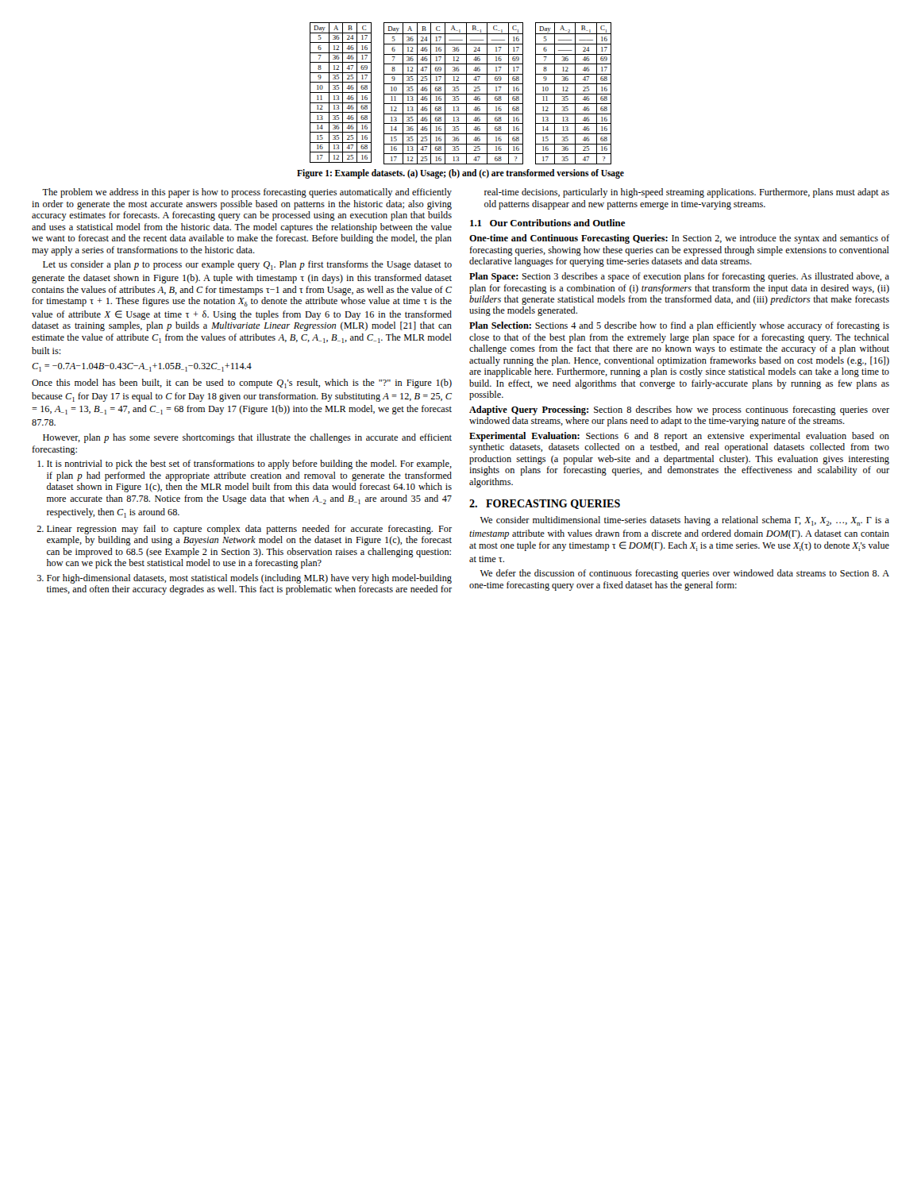| Day | A | B | C |
| --- | --- | --- | --- |
| 5 | 36 | 24 | 17 |
| 6 | 12 | 46 | 16 |
| 7 | 36 | 46 | 17 |
| 8 | 12 | 47 | 69 |
| 9 | 35 | 25 | 17 |
| 10 | 35 | 46 | 68 |
| 11 | 13 | 46 | 16 |
| 12 | 13 | 46 | 68 |
| 13 | 35 | 46 | 68 |
| 14 | 36 | 46 | 16 |
| 15 | 35 | 25 | 16 |
| 16 | 13 | 47 | 68 |
| 17 | 12 | 25 | 16 |
| Day | A | B | C | A −1 | B −1 | C −1 | C 1 |
| --- | --- | --- | --- | --- | --- | --- | --- |
| 5 | 36 | 24 | 17 | —— | —— | —— | 16 |
| 6 | 12 | 46 | 16 | 36 | 24 | 17 | 17 |
| 7 | 36 | 46 | 17 | 12 | 46 | 16 | 69 |
| 8 | 12 | 47 | 69 | 36 | 46 | 17 | 17 |
| 9 | 35 | 25 | 17 | 12 | 47 | 69 | 68 |
| 10 | 35 | 46 | 68 | 35 | 25 | 17 | 16 |
| 11 | 13 | 46 | 16 | 35 | 46 | 68 | 68 |
| 12 | 13 | 46 | 68 | 13 | 46 | 16 | 68 |
| 13 | 35 | 46 | 68 | 13 | 46 | 68 | 16 |
| 14 | 36 | 46 | 16 | 35 | 46 | 68 | 16 |
| 15 | 35 | 25 | 16 | 36 | 46 | 16 | 68 |
| 16 | 13 | 47 | 68 | 35 | 25 | 16 | 16 |
| 17 | 12 | 25 | 16 | 13 | 47 | 68 | ? |
| Day | A −2 | B −1 | C 1 |
| --- | --- | --- | --- |
| 5 | —— | —— | 16 |
| 6 | —— | 24 | 17 |
| 7 | 36 | 46 | 69 |
| 8 | 12 | 46 | 17 |
| 9 | 36 | 47 | 68 |
| 10 | 12 | 25 | 16 |
| 11 | 35 | 46 | 68 |
| 12 | 35 | 46 | 68 |
| 13 | 13 | 46 | 16 |
| 14 | 13 | 46 | 16 |
| 15 | 35 | 46 | 68 |
| 16 | 36 | 25 | 16 |
| 17 | 35 | 47 | ? |
Figure 1: Example datasets. (a) Usage; (b) and (c) are transformed versions of Usage
The problem we address in this paper is how to process forecasting queries automatically and efficiently in order to generate the most accurate answers possible based on patterns in the historic data; also giving accuracy estimates for forecasts. A forecasting query can be processed using an execution plan that builds and uses a statistical model from the historic data. The model captures the relationship between the value we want to forecast and the recent data available to make the forecast. Before building the model, the plan may apply a series of transformations to the historic data.
Let us consider a plan p to process our example query Q1. Plan p first transforms the Usage dataset to generate the dataset shown in Figure 1(b). A tuple with timestamp τ (in days) in this transformed dataset contains the values of attributes A, B, and C for timestamps τ−1 and τ from Usage, as well as the value of C for timestamp τ + 1. These figures use the notation Xδ to denote the attribute whose value at time τ is the value of attribute X ∈ Usage at time τ + δ. Using the tuples from Day 6 to Day 16 in the transformed dataset as training samples, plan p builds a Multivariate Linear Regression (MLR) model [21] that can estimate the value of attribute C1 from the values of attributes A, B, C, A−1, B−1, and C−1. The MLR model built is:
C1 = −0.7A−1.04B−0.43C−A−1+1.05B−1−0.32C−1+114.4
Once this model has been built, it can be used to compute Q1's result, which is the "?" in Figure 1(b) because C1 for Day 17 is equal to C for Day 18 given our transformation. By substituting A = 12, B = 25, C = 16, A−1 = 13, B−1 = 47, and C−1 = 68 from Day 17 (Figure 1(b)) into the MLR model, we get the forecast 87.78.
However, plan p has some severe shortcomings that illustrate the challenges in accurate and efficient forecasting:
It is nontrivial to pick the best set of transformations to apply before building the model. For example, if plan p had performed the appropriate attribute creation and removal to generate the transformed dataset shown in Figure 1(c), then the MLR model built from this data would forecast 64.10 which is more accurate than 87.78. Notice from the Usage data that when A−2 and B−1 are around 35 and 47 respectively, then C1 is around 68.
Linear regression may fail to capture complex data patterns needed for accurate forecasting. For example, by building and using a Bayesian Network model on the dataset in Figure 1(c), the forecast can be improved to 68.5 (see Example 2 in Section 3). This observation raises a challenging question: how can we pick the best statistical model to use in a forecasting plan?
For high-dimensional datasets, most statistical models (including MLR) have very high model-building times, and often their accuracy degrades as well. This fact is problematic when forecasts are needed for real-time decisions, particularly in high-speed streaming applications. Furthermore, plans must adapt as old patterns disappear and new patterns emerge in time-varying streams.
1.1 Our Contributions and Outline
One-time and Continuous Forecasting Queries: In Section 2, we introduce the syntax and semantics of forecasting queries, showing how these queries can be expressed through simple extensions to conventional declarative languages for querying time-series datasets and data streams.
Plan Space: Section 3 describes a space of execution plans for forecasting queries. As illustrated above, a plan for forecasting is a combination of (i) transformers that transform the input data in desired ways, (ii) builders that generate statistical models from the transformed data, and (iii) predictors that make forecasts using the models generated.
Plan Selection: Sections 4 and 5 describe how to find a plan efficiently whose accuracy of forecasting is close to that of the best plan from the extremely large plan space for a forecasting query. The technical challenge comes from the fact that there are no known ways to estimate the accuracy of a plan without actually running the plan. Hence, conventional optimization frameworks based on cost models (e.g., [16]) are inapplicable here. Furthermore, running a plan is costly since statistical models can take a long time to build. In effect, we need algorithms that converge to fairly-accurate plans by running as few plans as possible.
Adaptive Query Processing: Section 8 describes how we process continuous forecasting queries over windowed data streams, where our plans need to adapt to the time-varying nature of the streams.
Experimental Evaluation: Sections 6 and 8 report an extensive experimental evaluation based on synthetic datasets, datasets collected on a testbed, and real operational datasets collected from two production settings (a popular web-site and a departmental cluster). This evaluation gives interesting insights on plans for forecasting queries, and demonstrates the effectiveness and scalability of our algorithms.
2. FORECASTING QUERIES
We consider multidimensional time-series datasets having a relational schema Γ, X1, X2, …, Xn. Γ is a timestamp attribute with values drawn from a discrete and ordered domain DOM(Γ). A dataset can contain at most one tuple for any timestamp τ ∈ DOM(Γ). Each Xi is a time series. We use Xi(τ) to denote Xi's value at time τ.
We defer the discussion of continuous forecasting queries over windowed data streams to Section 8. A one-time forecasting query over a fixed dataset has the general form: